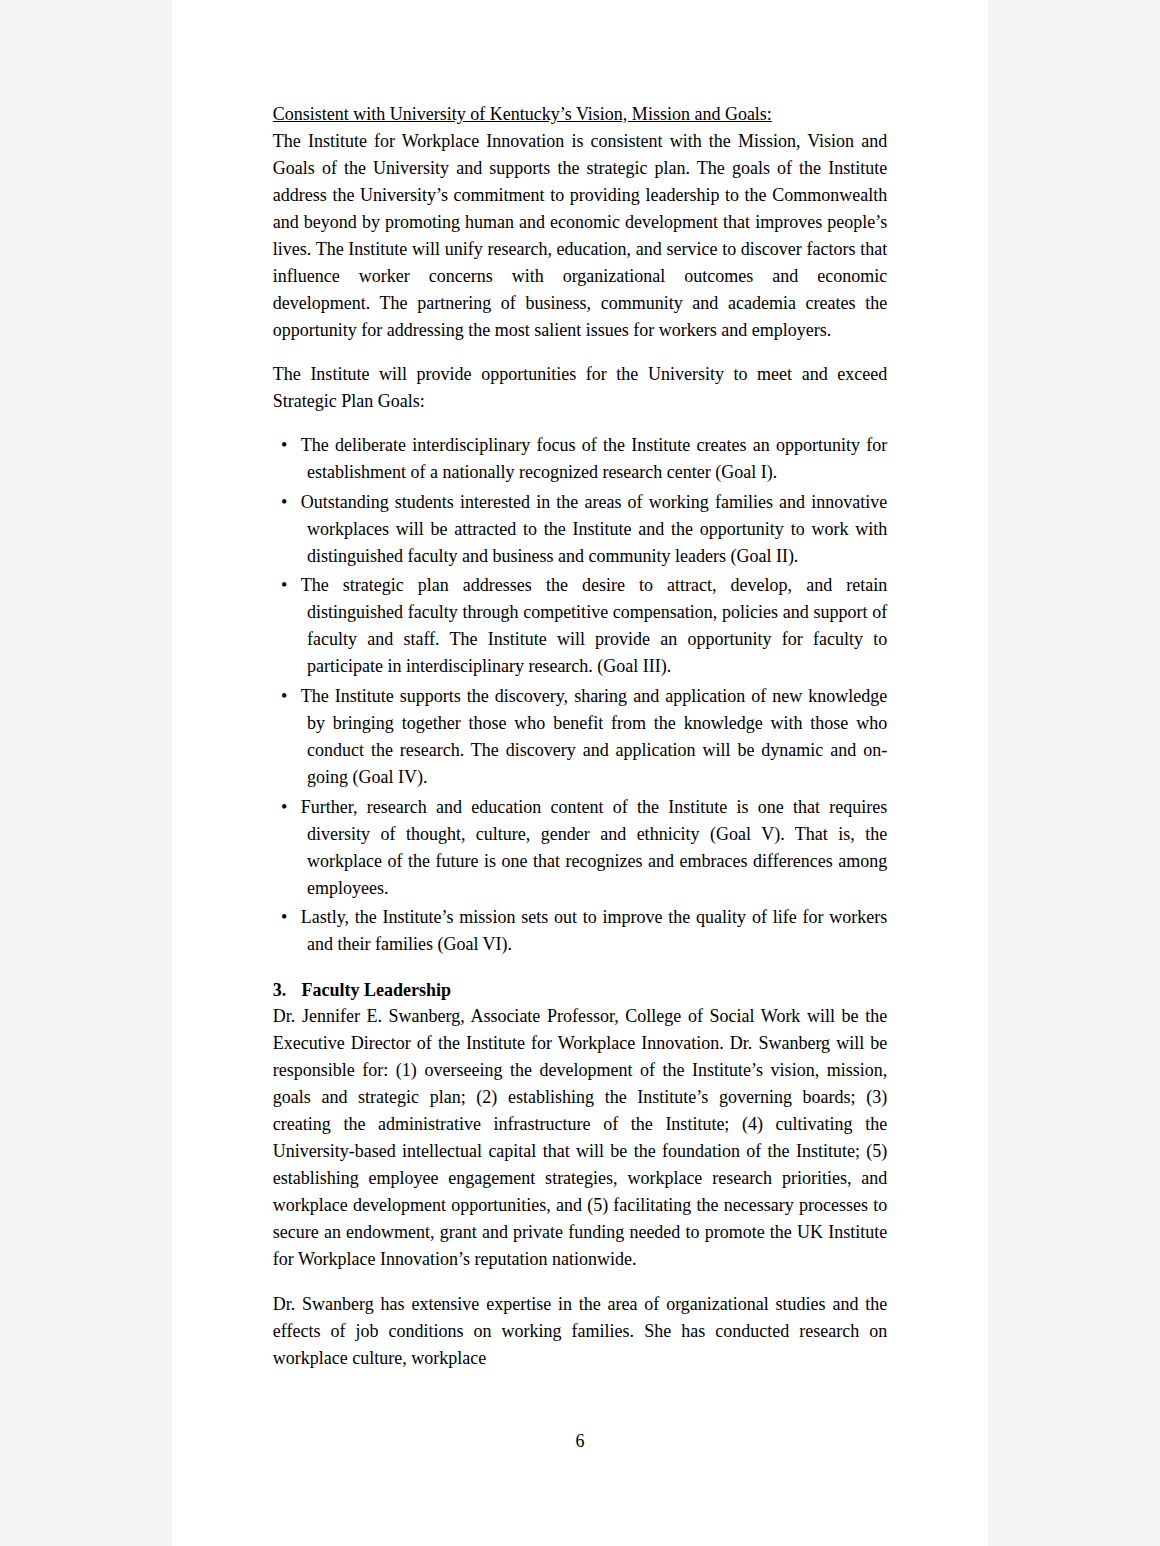Consistent with University of Kentucky’s Vision, Mission and Goals:
The Institute for Workplace Innovation is consistent with the Mission, Vision and Goals of the University and supports the strategic plan. The goals of the Institute address the University’s commitment to providing leadership to the Commonwealth and beyond by promoting human and economic development that improves people’s lives. The Institute will unify research, education, and service to discover factors that influence worker concerns with organizational outcomes and economic development. The partnering of business, community and academia creates the opportunity for addressing the most salient issues for workers and employers.
The Institute will provide opportunities for the University to meet and exceed Strategic Plan Goals:
The deliberate interdisciplinary focus of the Institute creates an opportunity for establishment of a nationally recognized research center (Goal I).
Outstanding students interested in the areas of working families and innovative workplaces will be attracted to the Institute and the opportunity to work with distinguished faculty and business and community leaders (Goal II).
The strategic plan addresses the desire to attract, develop, and retain distinguished faculty through competitive compensation, policies and support of faculty and staff. The Institute will provide an opportunity for faculty to participate in interdisciplinary research. (Goal III).
The Institute supports the discovery, sharing and application of new knowledge by bringing together those who benefit from the knowledge with those who conduct the research. The discovery and application will be dynamic and on-going (Goal IV).
Further, research and education content of the Institute is one that requires diversity of thought, culture, gender and ethnicity (Goal V). That is, the workplace of the future is one that recognizes and embraces differences among employees.
Lastly, the Institute’s mission sets out to improve the quality of life for workers and their families (Goal VI).
3. Faculty Leadership
Dr. Jennifer E. Swanberg, Associate Professor, College of Social Work will be the Executive Director of the Institute for Workplace Innovation. Dr. Swanberg will be responsible for: (1) overseeing the development of the Institute’s vision, mission, goals and strategic plan; (2) establishing the Institute’s governing boards; (3) creating the administrative infrastructure of the Institute; (4) cultivating the University-based intellectual capital that will be the foundation of the Institute; (5) establishing employee engagement strategies, workplace research priorities, and workplace development opportunities, and (5) facilitating the necessary processes to secure an endowment, grant and private funding needed to promote the UK Institute for Workplace Innovation’s reputation nationwide.
Dr. Swanberg has extensive expertise in the area of organizational studies and the effects of job conditions on working families. She has conducted research on workplace culture, workplace
6